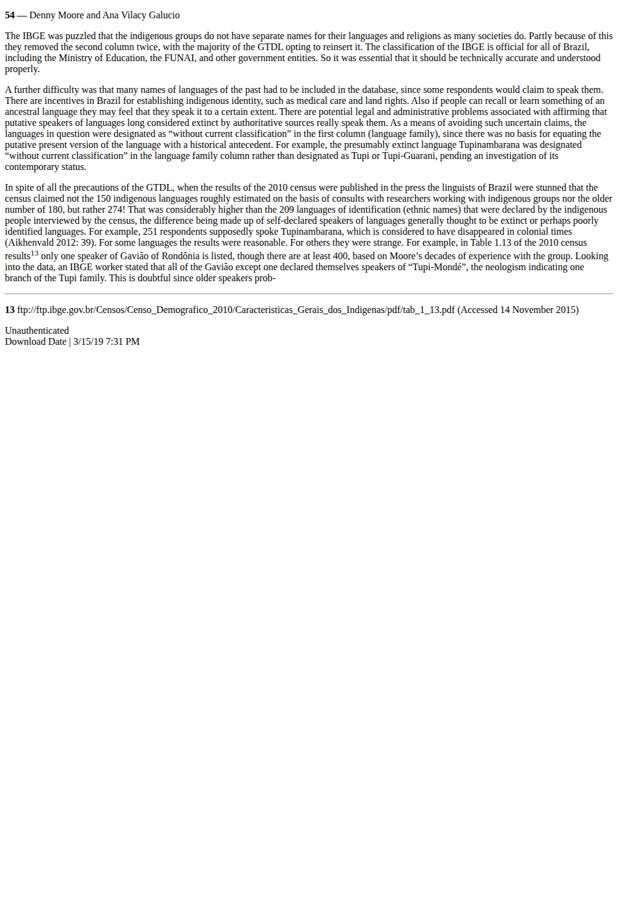54 — Denny Moore and Ana Vilacy Galucio
The IBGE was puzzled that the indigenous groups do not have separate names for their languages and religions as many societies do. Partly because of this they removed the second column twice, with the majority of the GTDL opting to reinsert it. The classification of the IBGE is official for all of Brazil, including the Ministry of Education, the FUNAI, and other government entities. So it was essential that it should be technically accurate and understood properly.
A further difficulty was that many names of languages of the past had to be included in the database, since some respondents would claim to speak them. There are incentives in Brazil for establishing indigenous identity, such as medical care and land rights. Also if people can recall or learn something of an ancestral language they may feel that they speak it to a certain extent. There are potential legal and administrative problems associated with affirming that putative speakers of languages long considered extinct by authoritative sources really speak them. As a means of avoiding such uncertain claims, the languages in question were designated as “without current classification” in the first column (language family), since there was no basis for equating the putative present version of the language with a historical antecedent. For example, the presumably extinct language Tupinambarana was designated “without current classification” in the language family column rather than designated as Tupi or Tupi-Guarani, pending an investigation of its contemporary status.
In spite of all the precautions of the GTDL, when the results of the 2010 census were published in the press the linguists of Brazil were stunned that the census claimed not the 150 indigenous languages roughly estimated on the basis of consults with researchers working with indigenous groups nor the older number of 180, but rather 274! That was considerably higher than the 209 languages of identification (ethnic names) that were declared by the indigenous people interviewed by the census, the difference being made up of self-declared speakers of languages generally thought to be extinct or perhaps poorly identified languages. For example, 251 respondents supposedly spoke Tupinambarana, which is considered to have disappeared in colonial times (Aikhenvald 2012: 39). For some languages the results were reasonable. For others they were strange. For example, in Table 1.13 of the 2010 census results13 only one speaker of Gavião of Rondônia is listed, though there are at least 400, based on Moore’s decades of experience with the group. Looking into the data, an IBGE worker stated that all of the Gavião except one declared themselves speakers of “Tupi-Mondé”, the neologism indicating one branch of the Tupi family. This is doubtful since older speakers prob-
13 ftp://ftp.ibge.gov.br/Censos/Censo_Demografico_2010/Caracteristicas_Gerais_dos_Indigenas/pdf/tab_1_13.pdf (Accessed 14 November 2015)
Unauthenticated
Download Date | 3/15/19 7:31 PM